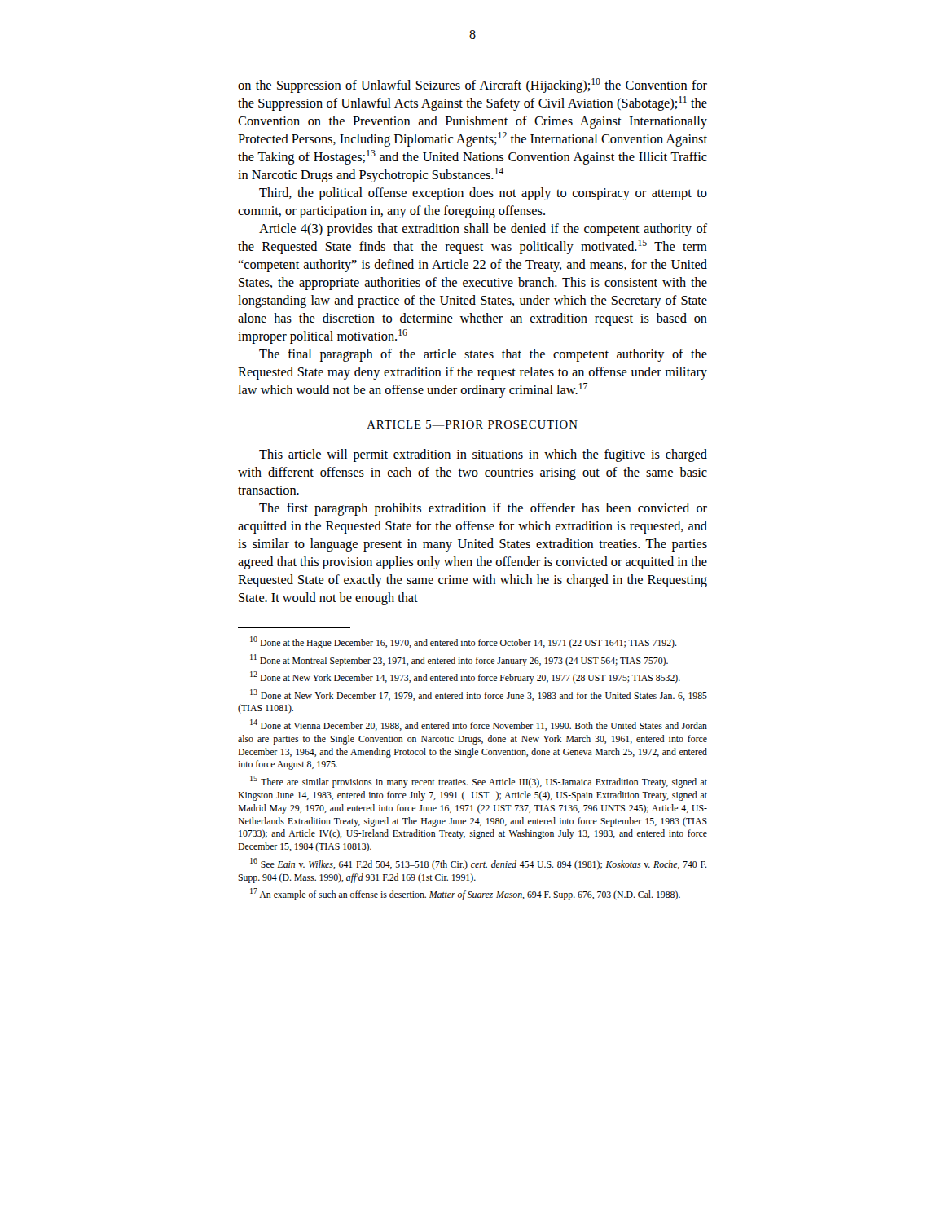8
on the Suppression of Unlawful Seizures of Aircraft (Hijacking);10 the Convention for the Suppression of Unlawful Acts Against the Safety of Civil Aviation (Sabotage);11 the Convention on the Prevention and Punishment of Crimes Against Internationally Protected Persons, Including Diplomatic Agents;12 the International Convention Against the Taking of Hostages;13 and the United Nations Convention Against the Illicit Traffic in Narcotic Drugs and Psychotropic Substances.14
Third, the political offense exception does not apply to conspiracy or attempt to commit, or participation in, any of the foregoing offenses.
Article 4(3) provides that extradition shall be denied if the competent authority of the Requested State finds that the request was politically motivated.15 The term “competent authority” is defined in Article 22 of the Treaty, and means, for the United States, the appropriate authorities of the executive branch. This is consistent with the longstanding law and practice of the United States, under which the Secretary of State alone has the discretion to determine whether an extradition request is based on improper political motivation.16
The final paragraph of the article states that the competent authority of the Requested State may deny extradition if the request relates to an offense under military law which would not be an offense under ordinary criminal law.17
Article 5—Prior Prosecution
This article will permit extradition in situations in which the fugitive is charged with different offenses in each of the two countries arising out of the same basic transaction.
The first paragraph prohibits extradition if the offender has been convicted or acquitted in the Requested State for the offense for which extradition is requested, and is similar to language present in many United States extradition treaties. The parties agreed that this provision applies only when the offender is convicted or acquitted in the Requested State of exactly the same crime with which he is charged in the Requesting State. It would not be enough that
10 Done at the Hague December 16, 1970, and entered into force October 14, 1971 (22 UST 1641; TIAS 7192).
11 Done at Montreal September 23, 1971, and entered into force January 26, 1973 (24 UST 564; TIAS 7570).
12 Done at New York December 14, 1973, and entered into force February 20, 1977 (28 UST 1975; TIAS 8532).
13 Done at New York December 17, 1979, and entered into force June 3, 1983 and for the United States Jan. 6, 1985 (TIAS 11081).
14 Done at Vienna December 20, 1988, and entered into force November 11, 1990. Both the United States and Jordan also are parties to the Single Convention on Narcotic Drugs, done at New York March 30, 1961, entered into force December 13, 1964, and the Amending Protocol to the Single Convention, done at Geneva March 25, 1972, and entered into force August 8, 1975.
15 There are similar provisions in many recent treaties. See Article III(3), US-Jamaica Extradition Treaty, signed at Kingston June 14, 1983, entered into force July 7, 1991 ( UST ); Article 5(4), US-Spain Extradition Treaty, signed at Madrid May 29, 1970, and entered into force June 16, 1971 (22 UST 737, TIAS 7136, 796 UNTS 245); Article 4, US-Netherlands Extradition Treaty, signed at The Hague June 24, 1980, and entered into force September 15, 1983 (TIAS 10733); and Article IV(c), US-Ireland Extradition Treaty, signed at Washington July 13, 1983, and entered into force December 15, 1984 (TIAS 10813).
16 See Eain v. Wilkes, 641 F.2d 504, 513–518 (7th Cir.) cert. denied 454 U.S. 894 (1981); Koskotas v. Roche, 740 F. Supp. 904 (D. Mass. 1990), aff'd 931 F.2d 169 (1st Cir. 1991).
17 An example of such an offense is desertion. Matter of Suarez-Mason, 694 F. Supp. 676, 703 (N.D. Cal. 1988).